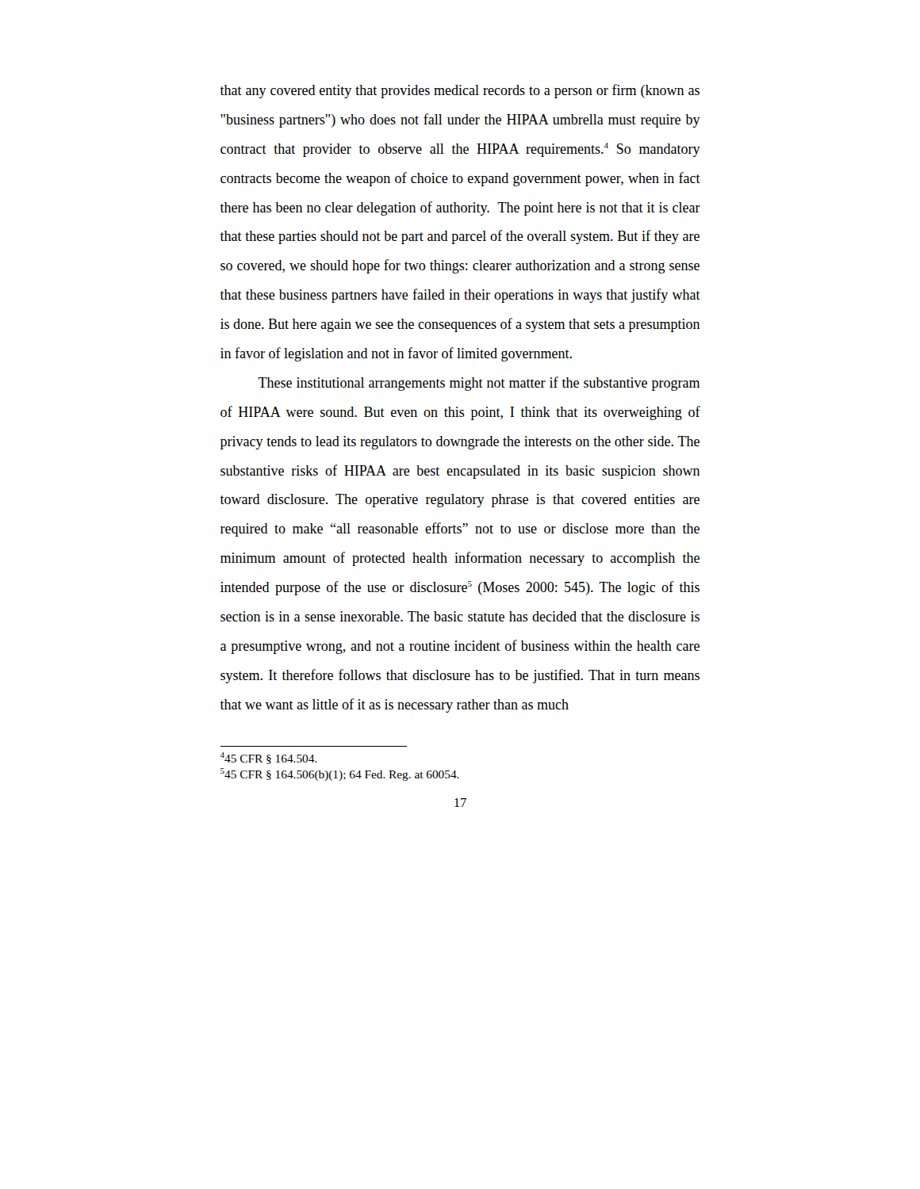that any covered entity that provides medical records to a person or firm (known as "business partners") who does not fall under the HIPAA umbrella must require by contract that provider to observe all the HIPAA requirements.4 So mandatory contracts become the weapon of choice to expand government power, when in fact there has been no clear delegation of authority. The point here is not that it is clear that these parties should not be part and parcel of the overall system. But if they are so covered, we should hope for two things: clearer authorization and a strong sense that these business partners have failed in their operations in ways that justify what is done. But here again we see the consequences of a system that sets a presumption in favor of legislation and not in favor of limited government.
These institutional arrangements might not matter if the substantive program of HIPAA were sound. But even on this point, I think that its overweighing of privacy tends to lead its regulators to downgrade the interests on the other side. The substantive risks of HIPAA are best encapsulated in its basic suspicion shown toward disclosure. The operative regulatory phrase is that covered entities are required to make “all reasonable efforts” not to use or disclose more than the minimum amount of protected health information necessary to accomplish the intended purpose of the use or disclosure5 (Moses 2000: 545). The logic of this section is in a sense inexorable. The basic statute has decided that the disclosure is a presumptive wrong, and not a routine incident of business within the health care system. It therefore follows that disclosure has to be justified. That in turn means that we want as little of it as is necessary rather than as much
445 CFR § 164.504.
545 CFR § 164.506(b)(1); 64 Fed. Reg. at 60054.
17